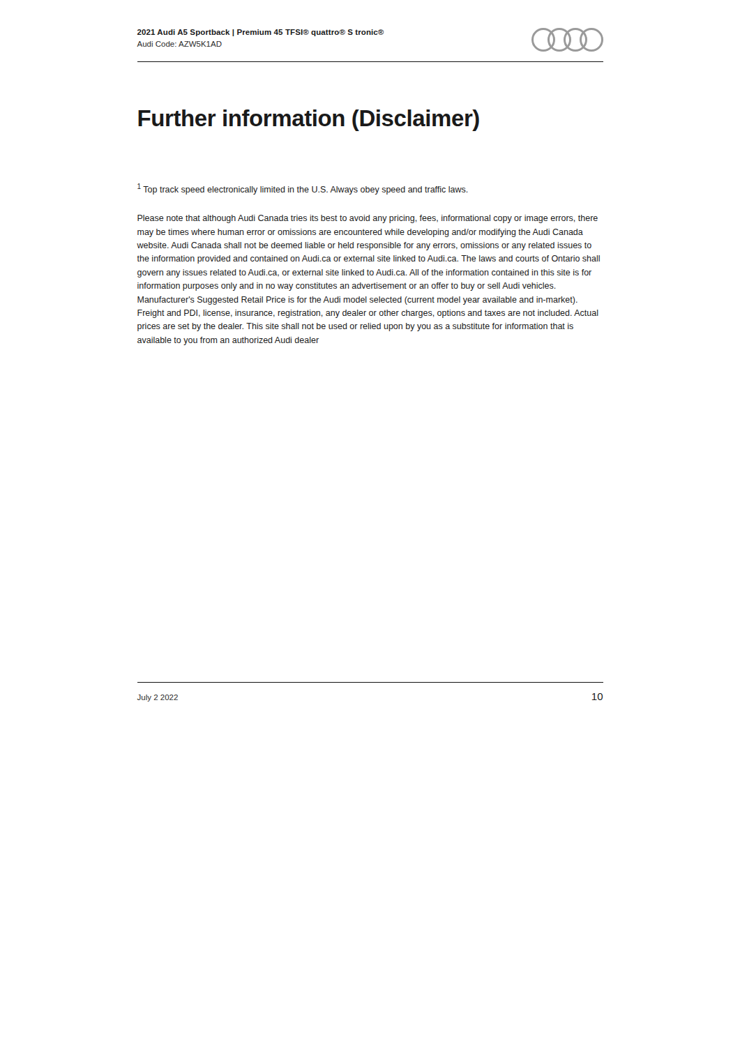2021 Audi A5 Sportback | Premium 45 TFSI® quattro® S tronic®
Audi Code: AZW5K1AD
Further information (Disclaimer)
1 Top track speed electronically limited in the U.S. Always obey speed and traffic laws.
Please note that although Audi Canada tries its best to avoid any pricing, fees, informational copy or image errors, there may be times where human error or omissions are encountered while developing and/or modifying the Audi Canada website. Audi Canada shall not be deemed liable or held responsible for any errors, omissions or any related issues to the information provided and contained on Audi.ca or external site linked to Audi.ca. The laws and courts of Ontario shall govern any issues related to Audi.ca, or external site linked to Audi.ca. All of the information contained in this site is for information purposes only and in no way constitutes an advertisement or an offer to buy or sell Audi vehicles. Manufacturer's Suggested Retail Price is for the Audi model selected (current model year available and in-market). Freight and PDI, license, insurance, registration, any dealer or other charges, options and taxes are not included. Actual prices are set by the dealer. This site shall not be used or relied upon by you as a substitute for information that is available to you from an authorized Audi dealer
July 2 2022 10